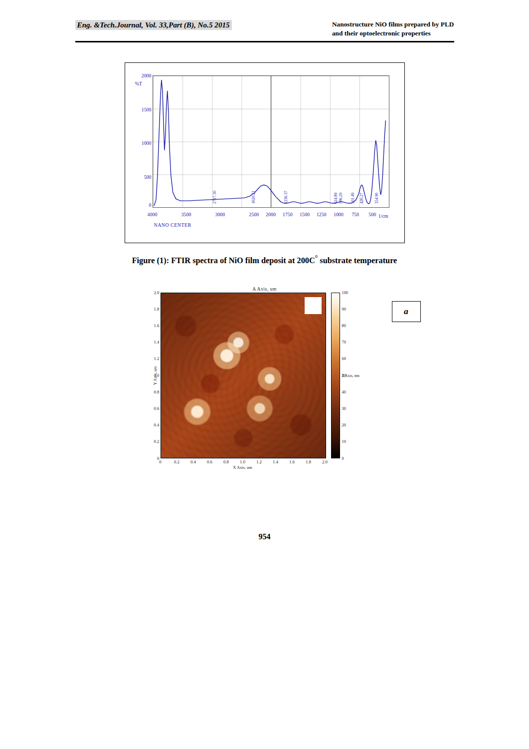Eng. &Tech.Journal, Vol. 33,Part (B), No.5 2015
Nanostructure NiO films prepared by PLD
and their optoelectronic properties
%T
2000 1500 1000 500 0
2717.30 1620.21 1236.37 624.89 586.29 501.49 426.27 354.90
4000 3500 3000 2500 2000 1750 1500 1250 1000 750 500
NANO CENTER
1/cm
Figure (1): FTIR spectra of NiO film deposit at 200C° substrate temperature
A Axis, um
Y Axis, um 2.0 1.8 1.6 1.4 1.2 1.0 0.8 0.6 0.4 0.2 0
Z Axis, nm 100 90 80 70 60 50 40 30 20 10 0
a
0 0.2 0.4 0.6 0.8 1.0 1.2 1.4 1.6 1.8 2.0 X Axis, um
954